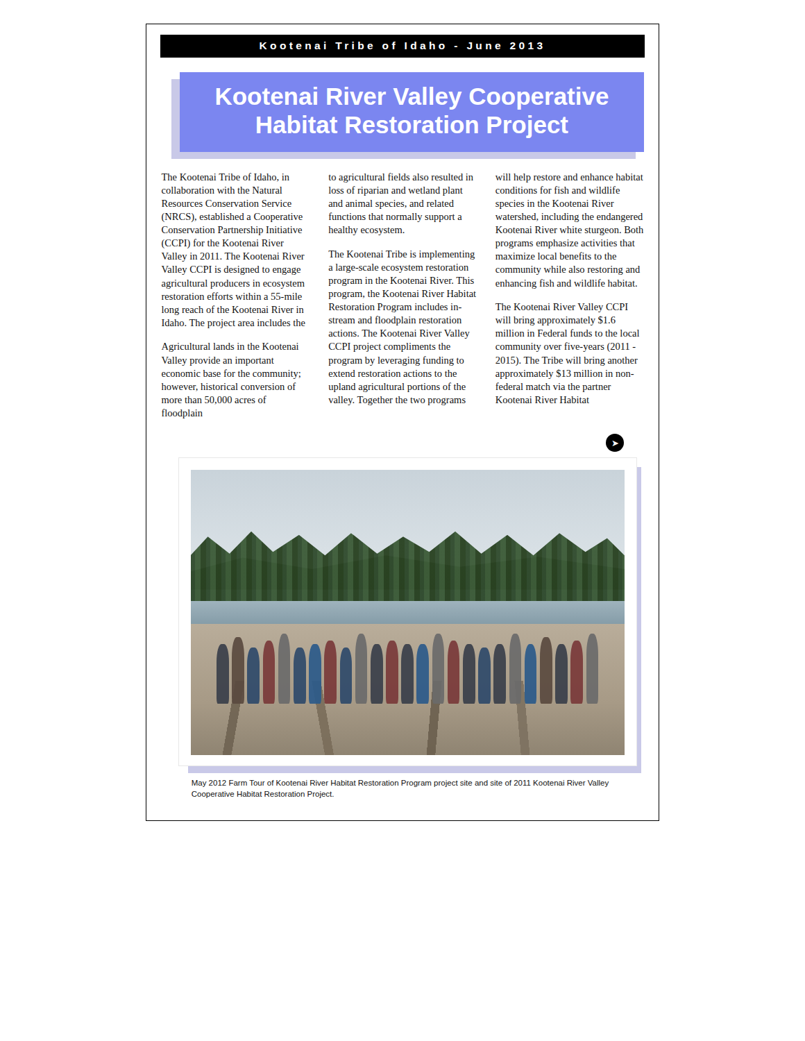Kootenai Tribe of Idaho - June 2013
Kootenai River Valley Cooperative Habitat Restoration Project
The Kootenai Tribe of Idaho, in collaboration with the Natural Resources Conservation Service (NRCS), established a Cooperative Conservation Partnership Initiative (CCPI) for the Kootenai River Valley in 2011. The Kootenai River Valley CCPI is designed to engage agricultural producers in ecosystem restoration efforts within a 55-mile long reach of the Kootenai River in Idaho. The project area includes the
Agricultural lands in the Kootenai Valley provide an important economic base for the community; however, historical conversion of more than 50,000 acres of floodplain
to agricultural fields also resulted in loss of riparian and wetland plant and animal species, and related functions that normally support a healthy ecosystem.
The Kootenai Tribe is implementing a large-scale ecosystem restoration program in the Kootenai River. This program, the Kootenai River Habitat Restoration Program includes in-stream and floodplain restoration actions. The Kootenai River Valley CCPI project compliments the program by leveraging funding to extend restoration actions to the upland agricultural portions of the valley. Together the two programs
will help restore and enhance habitat conditions for fish and wildlife species in the Kootenai River watershed, including the endangered Kootenai River white sturgeon. Both programs emphasize activities that maximize local benefits to the community while also restoring and enhancing fish and wildlife habitat.
The Kootenai River Valley CCPI will bring approximately $1.6 million in Federal funds to the local community over five-years (2011 - 2015). The Tribe will bring another approximately $13 million in non-federal match via the partner Kootenai River Habitat
May 2012 Farm Tour of Kootenai River Habitat Restoration Program project site and site of 2011 Kootenai River Valley Cooperative Habitat Restoration Project.